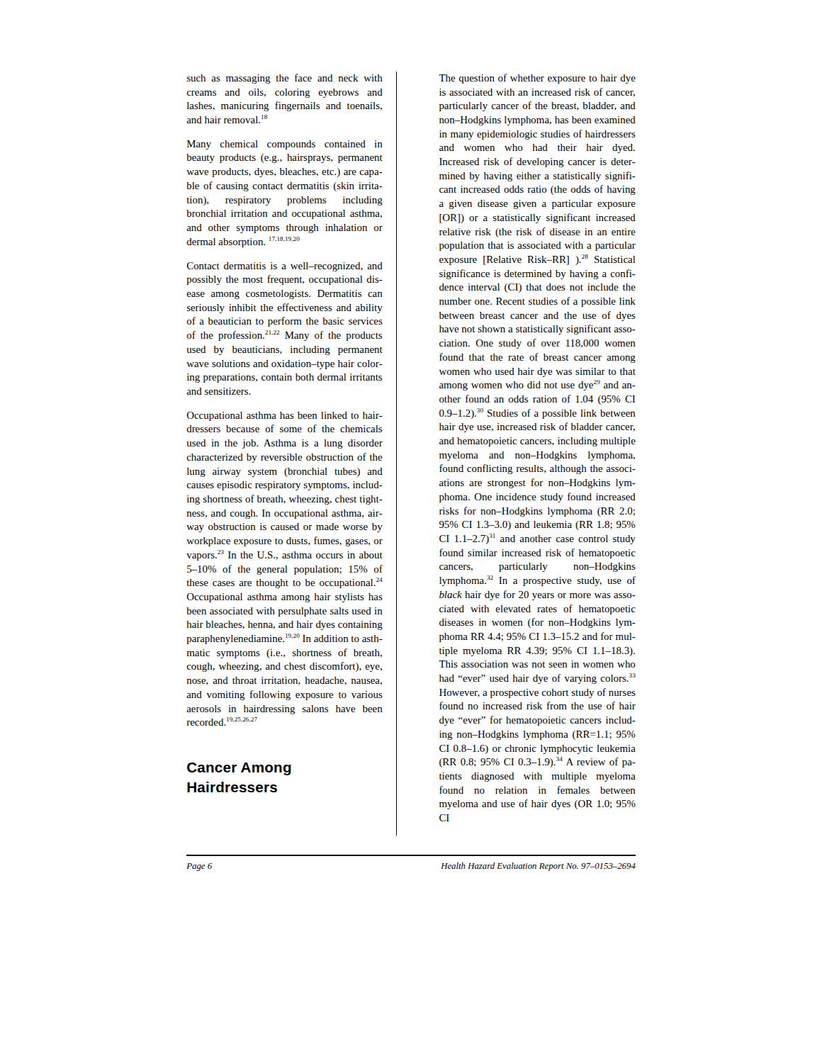such as massaging the face and neck with creams and oils, coloring eyebrows and lashes, manicuring fingernails and toenails, and hair removal.18
Many chemical compounds contained in beauty products (e.g., hairsprays, permanent wave products, dyes, bleaches, etc.) are capable of causing contact dermatitis (skin irritation), respiratory problems including bronchial irritation and occupational asthma, and other symptoms through inhalation or dermal absorption. 17,18,19,20
Contact dermatitis is a well–recognized, and possibly the most frequent, occupational disease among cosmetologists. Dermatitis can seriously inhibit the effectiveness and ability of a beautician to perform the basic services of the profession.21,22 Many of the products used by beauticians, including permanent wave solutions and oxidation–type hair coloring preparations, contain both dermal irritants and sensitizers.
Occupational asthma has been linked to hairdressers because of some of the chemicals used in the job. Asthma is a lung disorder characterized by reversible obstruction of the lung airway system (bronchial tubes) and causes episodic respiratory symptoms, including shortness of breath, wheezing, chest tightness, and cough. In occupational asthma, airway obstruction is caused or made worse by workplace exposure to dusts, fumes, gases, or vapors.23 In the U.S., asthma occurs in about 5–10% of the general population; 15% of these cases are thought to be occupational.24 Occupational asthma among hair stylists has been associated with persulphate salts used in hair bleaches, henna, and hair dyes containing paraphenylenediamine.19,20 In addition to asthmatic symptoms (i.e., shortness of breath, cough, wheezing, and chest discomfort), eye, nose, and throat irritation, headache, nausea, and vomiting following exposure to various aerosols in hairdressing salons have been recorded.19,25,26,27
Cancer Among Hairdressers
The question of whether exposure to hair dye is associated with an increased risk of cancer, particularly cancer of the breast, bladder, and non–Hodgkins lymphoma, has been examined in many epidemiologic studies of hairdressers and women who had their hair dyed. Increased risk of developing cancer is determined by having either a statistically significant increased odds ratio (the odds of having a given disease given a particular exposure [OR]) or a statistically significant increased relative risk (the risk of disease in an entire population that is associated with a particular exposure [Relative Risk–RR] ).28 Statistical significance is determined by having a confidence interval (CI) that does not include the number one. Recent studies of a possible link between breast cancer and the use of dyes have not shown a statistically significant association. One study of over 118,000 women found that the rate of breast cancer among women who used hair dye was similar to that among women who did not use dye29 and another found an odds ration of 1.04 (95% CI 0.9–1.2).30 Studies of a possible link between hair dye use, increased risk of bladder cancer, and hematopoietic cancers, including multiple myeloma and non–Hodgkins lymphoma, found conflicting results, although the associations are strongest for non–Hodgkins lymphoma. One incidence study found increased risks for non–Hodgkins lymphoma (RR 2.0; 95% CI 1.3–3.0) and leukemia (RR 1.8; 95% CI 1.1–2.7)31 and another case control study found similar increased risk of hematopoetic cancers, particularly non–Hodgkins lymphoma.32 In a prospective study, use of black hair dye for 20 years or more was associated with elevated rates of hematopoetic diseases in women (for non–Hodgkins lymphoma RR 4.4; 95% CI 1.3–15.2 and for multiple myeloma RR 4.39; 95% CI 1.1–18.3). This association was not seen in women who had “ever” used hair dye of varying colors.33 However, a prospective cohort study of nurses found no increased risk from the use of hair dye “ever” for hematopoietic cancers including non–Hodgkins lymphoma (RR=1.1; 95% CI 0.8–1.6) or chronic lymphocytic leukemia (RR 0.8; 95% CI 0.3–1.9).34 A review of patients diagnosed with multiple myeloma found no relation in females between myeloma and use of hair dyes (OR 1.0; 95% CI
Page 6 Health Hazard Evaluation Report No. 97–0153–2694